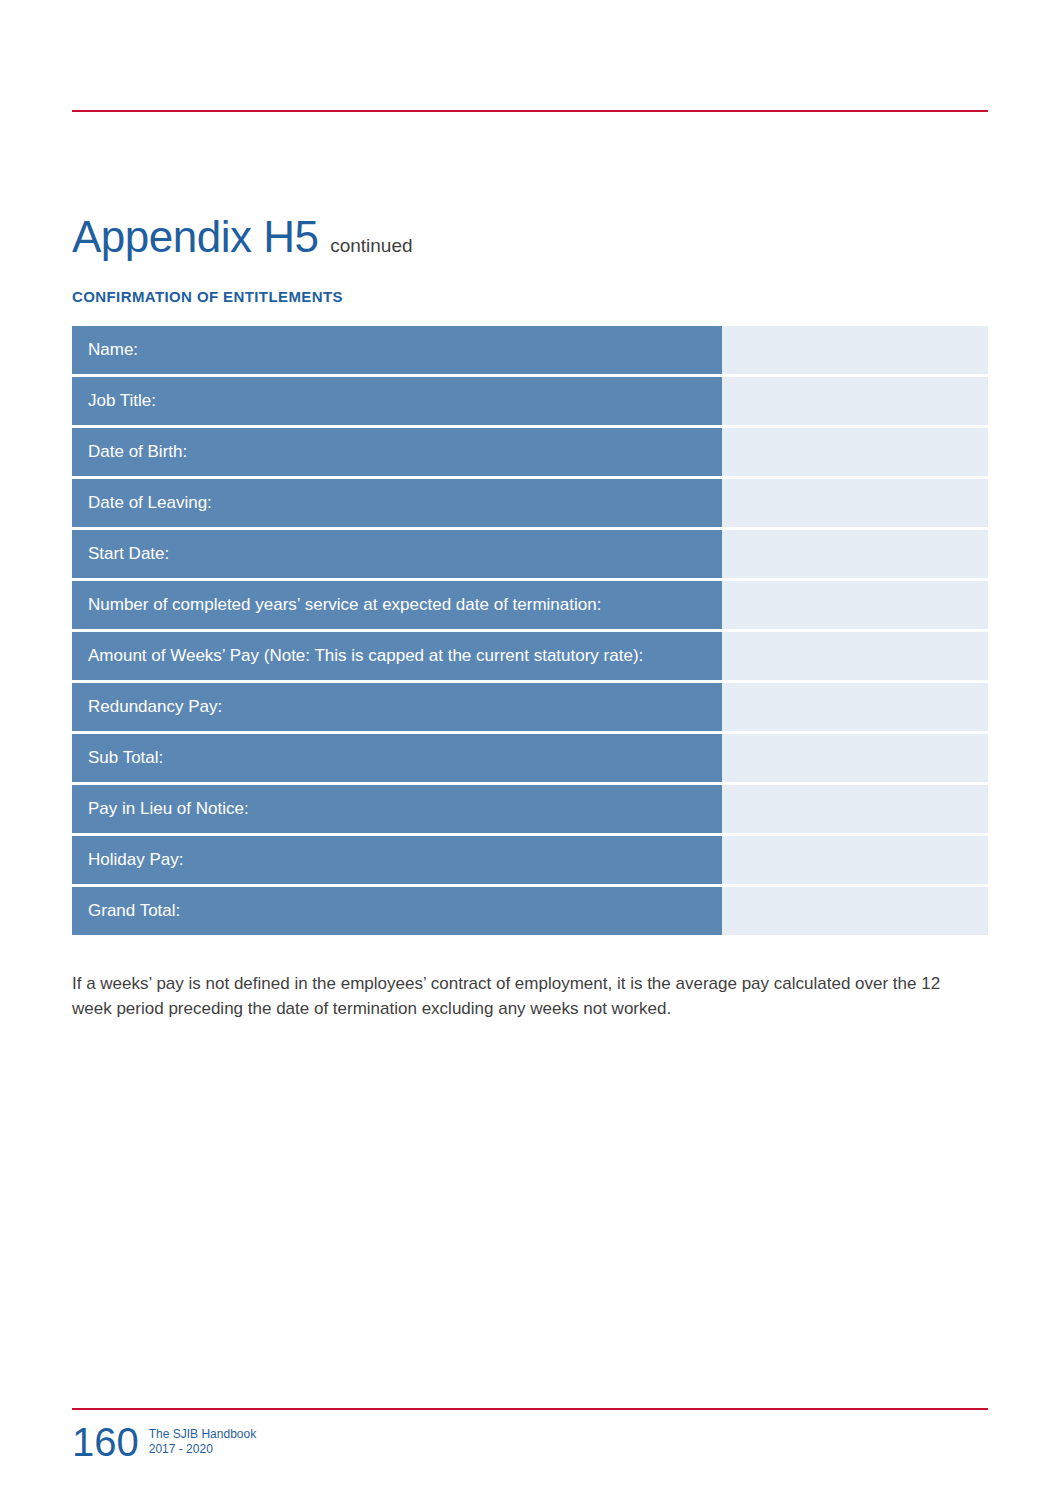Appendix H5 continued
Confirmation of Entitlements
| Name: | |
| Job Title: | |
| Date of Birth: | |
| Date of Leaving: | |
| Start Date: | |
| Number of completed years’ service at expected date of termination: | |
| Amount of Weeks’ Pay (Note: This is capped at the current statutory rate): | |
| Redundancy Pay: | |
| Sub Total: | |
| Pay in Lieu of Notice: | |
| Holiday Pay: | |
| Grand Total: | |
If a weeks’ pay is not defined in the employees’ contract of employment, it is the average pay calculated over the 12 week period preceding the date of termination excluding any weeks not worked.
160
The SJIB Handbook
2017 - 2020